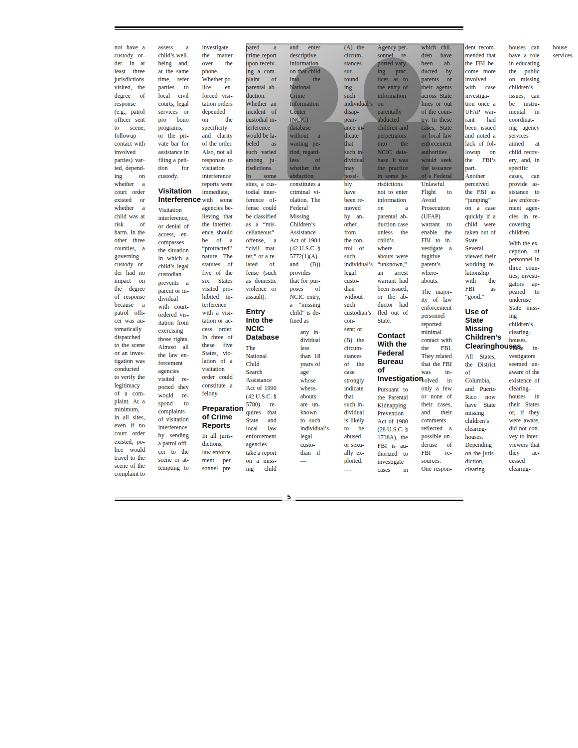not have a custody order. In at least three jurisdictions visited, the degree of response (e.g., patrol officer sent to scene, followup contact with involved parties) varied, depending on whether a court order existed or whether a child was at risk of harm. In the other three counties, a governing custody order had no impact on the degree of response because a patrol officer was automatically dispatched to the scene or an investigation was conducted to verify the legitimacy of a complaint. At a minimum, in all sites, even if no court order existed, police would travel to the scene of the complaint to assess a child’s well-being and, at the same time, refer parties to local civil courts, legal services or pro bono programs, or the private bar for assistance in filing a petition for custody.
Visitation Interference
Visitation interference, or denial of access, encompasses the situation in which a child’s legal custodian prevents a parent or individual with court-ordered visitation from exercising those rights. Almost all the law enforcement agencies visited reported they would respond to complaints of visitation interference by sending a patrol officer to the scene or attempting to investigate the matter over the phone. Whether police enforced visitation orders depended on the specificity and clarity of the order. Also, not all responses to visitation interference reports were immediate, with some agencies believing that the interference should be of a “protracted” nature. The statutes of five of the six States visited prohibited interference with a visitation or access order. In three of these five States, violation of a visitation order could constitute a felony.
Preparation of Crime Reports
In all jurisdictions, law enforcement personnel prepared a crime report upon receiving a complaint of parental abduction. Whether an incident of custodial interference would be labeled as such varied among jurisdictions. In some sites, a custodial interference offense could be classified as a “miscellaneous” offense, a “civil matter,” or a related offense (such as domestic violence or assault).
Entry Into the NCIC Database
The National Child Search Assistance Act of 1990 (42 U.S.C. § 5780) requires that State and local law enforcement agencies take a report on a missing child and enter descriptive information on that child into the National Crime Information Center (NCIC) database without a waiting period, regardless of whether the abduction constitutes a criminal violation. The Federal Missing Children’s Assistance Act of 1984 (42 U.S.C. § 5772(1)(A) and (B)) provides that for purposes of NCIC entry, a “missing child” is defined as
any individual less than 18 years of age whose whereabouts are unknown to such individual’s legal custodian if—
(A) the circumstances surrounding such individual’s disappearance indicate that such individual may possibly have been removed by another from the control of such individual’s legal custodian without such custodian’s consent; or
(B) the circumstances of the case strongly indicate that such individual is likely to be abused or sexually exploited. . . .
Agency personnel reported varying practices as to the entry of information on parentally abducted children and perpetrators into the NCIC database. It was the practice in some jurisdictions not to enter information on a parental abduction case unless the child’s whereabouts were “unknown,” an arrest warrant had been issued, or the abductor had fled out of State.
Contact With the Federal Bureau of Investigation
Pursuant to the Parental Kidnapping Prevention Act of 1980 (28 U.S.C. § 1738A), the FBI is authorized to investigate cases in which children have been abducted by parents or their agents across State lines or out of the country. In these cases, State or local law enforcement authorities would seek the issuance of a Federal Unlawful Flight to Avoid Prosecution (UFAP) warrant to enable the FBI to investigate a fugitive parent’s whereabouts.
The majority of law enforcement personnel reported minimal contact with the FBI. They related that the FBI was involved in only a few or none of their cases, and their comments reflected a possible underuse of FBI resources. One respondent recommended that the FBI become more involved with case investigation once a UFAP warrant had been issued and noted a lack of followup on the FBI’s part. Another perceived the FBI as “jumping” on a case quickly if a child were taken out of State. Several viewed their working relationship with the FBI as “good.”
Use of State Missing Children’s Clearinghouses
All States, the District of Columbia, and Puerto Rico now have State missing children’s clearinghouses. Depending on the jurisdiction, clearinghouses can have a role in educating the public on missing children’s issues, can be instrumental in coordinating agency services aimed at child recovery, and, in specific cases, can provide assistance to law enforcement agencies in recovering children.
With the exception of personnel in three counties, investigators appeared to underuse State missing children’s clearinghouses. These investigators seemed unaware of the existence of clearinghouses in their States or, if they were aware, did not convey to interviewers that they accessed clearinghouse services.
5